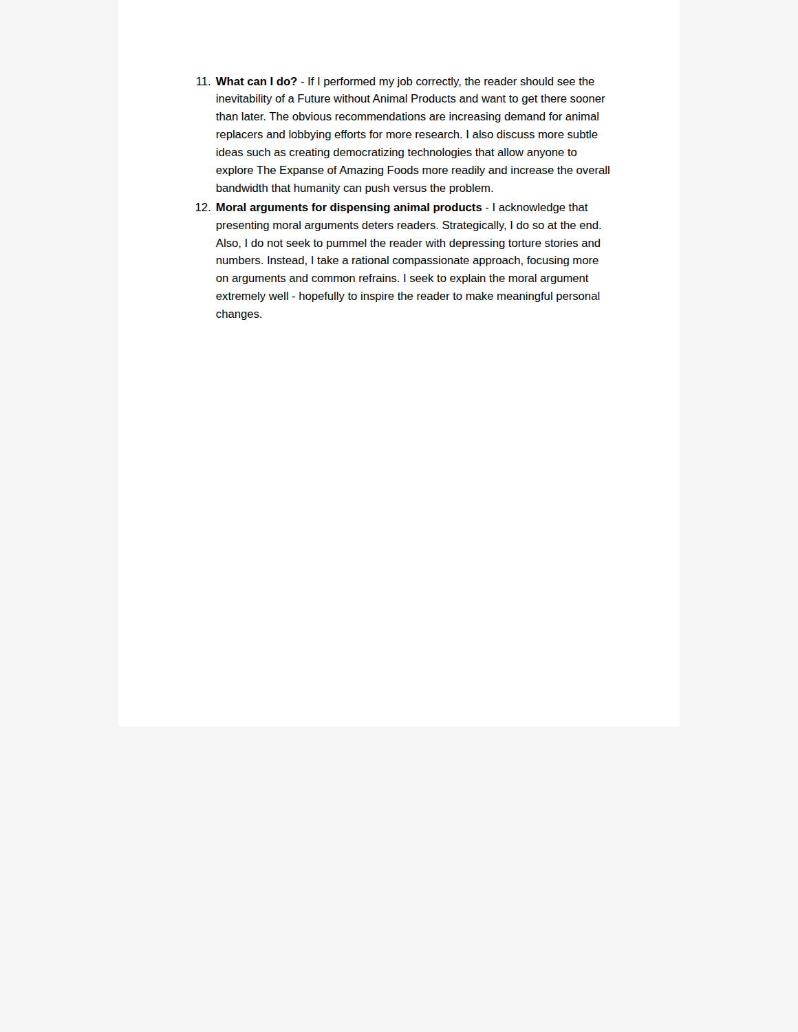What can I do? - If I performed my job correctly, the reader should see the inevitability of a Future without Animal Products and want to get there sooner than later. The obvious recommendations are increasing demand for animal replacers and lobbying efforts for more research. I also discuss more subtle ideas such as creating democratizing technologies that allow anyone to explore The Expanse of Amazing Foods more readily and increase the overall bandwidth that humanity can push versus the problem.
Moral arguments for dispensing animal products - I acknowledge that presenting moral arguments deters readers. Strategically, I do so at the end. Also, I do not seek to pummel the reader with depressing torture stories and numbers. Instead, I take a rational compassionate approach, focusing more on arguments and common refrains. I seek to explain the moral argument extremely well - hopefully to inspire the reader to make meaningful personal changes.